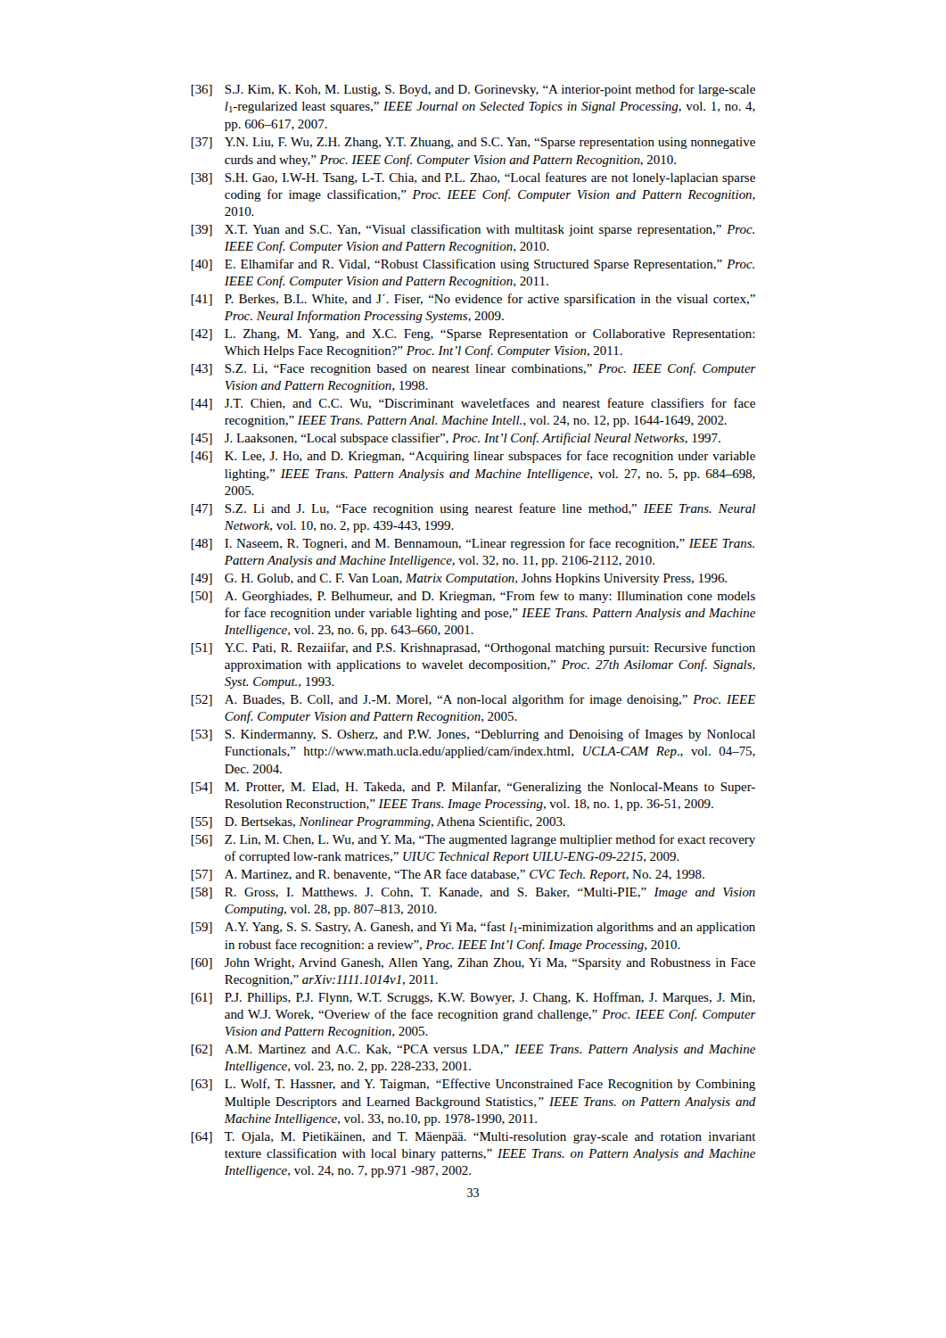[36] S.J. Kim, K. Koh, M. Lustig, S. Boyd, and D. Gorinevsky, “A interior-point method for large-scale l1-regularized least squares,” IEEE Journal on Selected Topics in Signal Processing, vol. 1, no. 4, pp. 606–617, 2007.
[37] Y.N. Liu, F. Wu, Z.H. Zhang, Y.T. Zhuang, and S.C. Yan, “Sparse representation using nonnegative curds and whey,” Proc. IEEE Conf. Computer Vision and Pattern Recognition, 2010.
[38] S.H. Gao, I.W-H. Tsang, L-T. Chia, and P.L. Zhao, “Local features are not lonely-laplacian sparse coding for image classification,” Proc. IEEE Conf. Computer Vision and Pattern Recognition, 2010.
[39] X.T. Yuan and S.C. Yan, “Visual classification with multitask joint sparse representation,” Proc. IEEE Conf. Computer Vision and Pattern Recognition, 2010.
[40] E. Elhamifar and R. Vidal, “Robust Classification using Structured Sparse Representation,” Proc. IEEE Conf. Computer Vision and Pattern Recognition, 2011.
[41] P. Berkes, B.L. White, and J´. Fiser, “No evidence for active sparsification in the visual cortex,” Proc. Neural Information Processing Systems, 2009.
[42] L. Zhang, M. Yang, and X.C. Feng, “Sparse Representation or Collaborative Representation: Which Helps Face Recognition?” Proc. Int’l Conf. Computer Vision, 2011.
[43] S.Z. Li, “Face recognition based on nearest linear combinations,” Proc. IEEE Conf. Computer Vision and Pattern Recognition, 1998.
[44] J.T. Chien, and C.C. Wu, “Discriminant waveletfaces and nearest feature classifiers for face recognition,” IEEE Trans. Pattern Anal. Machine Intell., vol. 24, no. 12, pp. 1644-1649, 2002.
[45] J. Laaksonen, “Local subspace classifier”, Proc. Int’l Conf. Artificial Neural Networks, 1997.
[46] K. Lee, J. Ho, and D. Kriegman, “Acquiring linear subspaces for face recognition under variable lighting,” IEEE Trans. Pattern Analysis and Machine Intelligence, vol. 27, no. 5, pp. 684–698, 2005.
[47] S.Z. Li and J. Lu, “Face recognition using nearest feature line method,” IEEE Trans. Neural Network, vol. 10, no. 2, pp. 439-443, 1999.
[48] I. Naseem, R. Togneri, and M. Bennamoun, “Linear regression for face recognition,” IEEE Trans. Pattern Analysis and Machine Intelligence, vol. 32, no. 11, pp. 2106-2112, 2010.
[49] G. H. Golub, and C. F. Van Loan, Matrix Computation, Johns Hopkins University Press, 1996.
[50] A. Georghiades, P. Belhumeur, and D. Kriegman, “From few to many: Illumination cone models for face recognition under variable lighting and pose,” IEEE Trans. Pattern Analysis and Machine Intelligence, vol. 23, no. 6, pp. 643–660, 2001.
[51] Y.C. Pati, R. Rezaiifar, and P.S. Krishnaprasad, “Orthogonal matching pursuit: Recursive function approximation with applications to wavelet decomposition,” Proc. 27th Asilomar Conf. Signals, Syst. Comput., 1993.
[52] A. Buades, B. Coll, and J.-M. Morel, “A non-local algorithm for image denoising,” Proc. IEEE Conf. Computer Vision and Pattern Recognition, 2005.
[53] S. Kindermanny, S. Osherz, and P.W. Jones, “Deblurring and Denoising of Images by Nonlocal Functionals,” http://www.math.ucla.edu/applied/cam/index.html, UCLA-CAM Rep., vol. 04–75, Dec. 2004.
[54] M. Protter, M. Elad, H. Takeda, and P. Milanfar, “Generalizing the Nonlocal-Means to Super-Resolution Reconstruction,” IEEE Trans. Image Processing, vol. 18, no. 1, pp. 36-51, 2009.
[55] D. Bertsekas, Nonlinear Programming, Athena Scientific, 2003.
[56] Z. Lin, M. Chen, L. Wu, and Y. Ma, “The augmented lagrange multiplier method for exact recovery of corrupted low-rank matrices,” UIUC Technical Report UILU-ENG-09-2215, 2009.
[57] A. Martinez, and R. benavente, “The AR face database,” CVC Tech. Report, No. 24, 1998.
[58] R. Gross, I. Matthews. J. Cohn, T. Kanade, and S. Baker, “Multi-PIE,” Image and Vision Computing, vol. 28, pp. 807–813, 2010.
[59] A.Y. Yang, S. S. Sastry, A. Ganesh, and Yi Ma, “fast l1-minimization algorithms and an application in robust face recognition: a review”, Proc. IEEE Int’l Conf. Image Processing, 2010.
[60] John Wright, Arvind Ganesh, Allen Yang, Zihan Zhou, Yi Ma, “Sparsity and Robustness in Face Recognition,” arXiv:1111.1014v1, 2011.
[61] P.J. Phillips, P.J. Flynn, W.T. Scruggs, K.W. Bowyer, J. Chang, K. Hoffman, J. Marques, J. Min, and W.J. Worek, “Overiew of the face recognition grand challenge,” Proc. IEEE Conf. Computer Vision and Pattern Recognition, 2005.
[62] A.M. Martinez and A.C. Kak, “PCA versus LDA,” IEEE Trans. Pattern Analysis and Machine Intelligence, vol. 23, no. 2, pp. 228-233, 2001.
[63] L. Wolf, T. Hassner, and Y. Taigman, “Effective Unconstrained Face Recognition by Combining Multiple Descriptors and Learned Background Statistics,” IEEE Trans. on Pattern Analysis and Machine Intelligence, vol. 33, no.10, pp. 1978-1990, 2011.
[64] T. Ojala, M. Pietikäinen, and T. Mäenpää. “Multi-resolution gray-scale and rotation invariant texture classification with local binary patterns,” IEEE Trans. on Pattern Analysis and Machine Intelligence, vol. 24, no. 7, pp.971 -987, 2002.
33